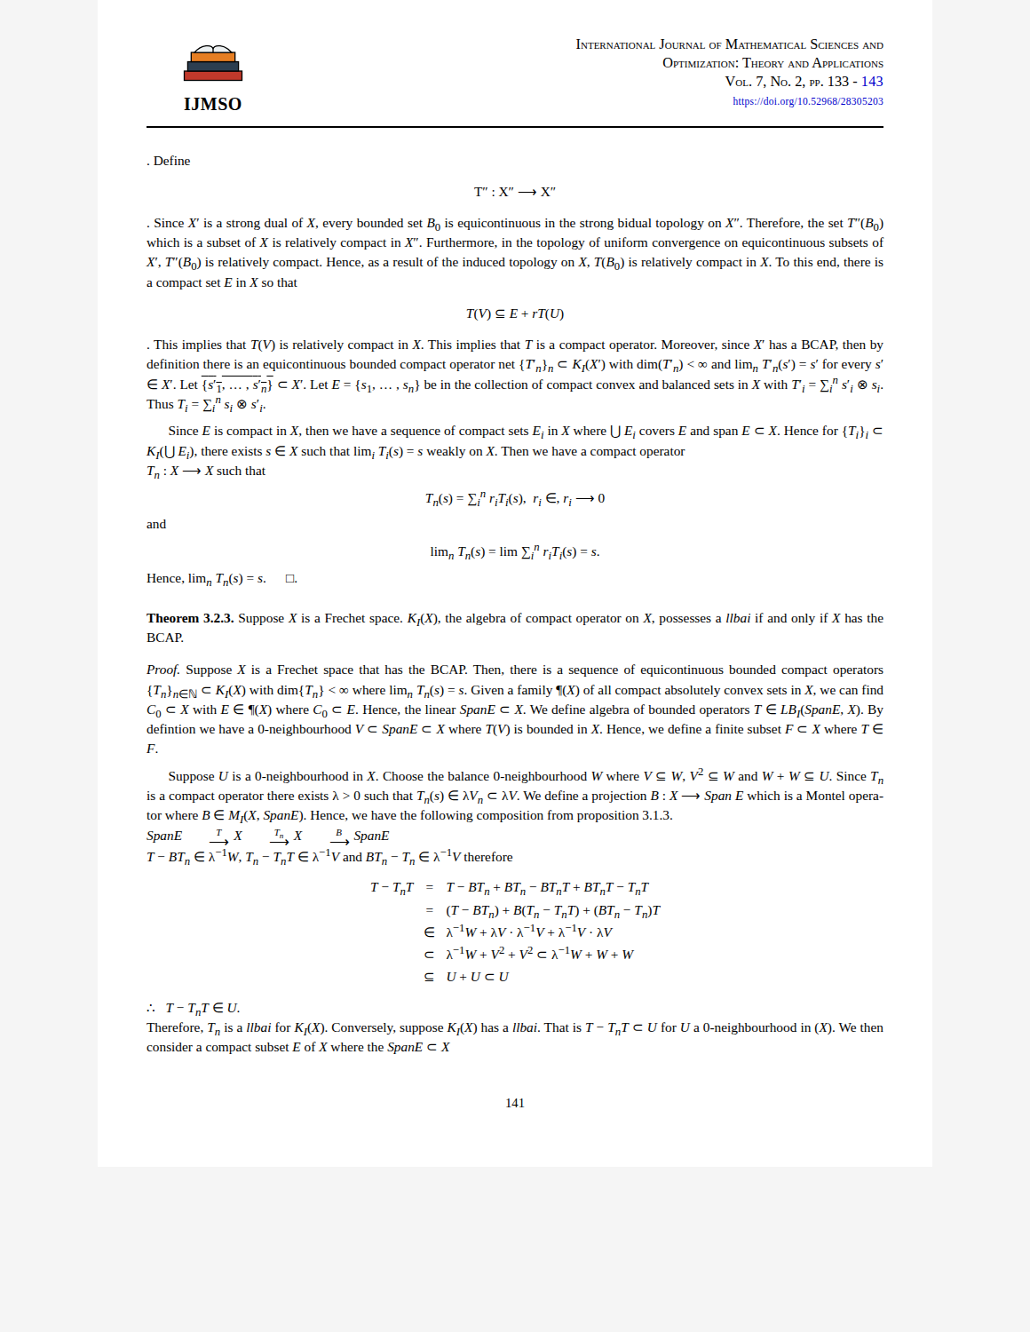IJMSO
International Journal of Mathematical Sciences and Optimization: Theory and Applications Vol. 7, No. 2, pp. 133 - 143 https://doi.org/10.52968/28305203
. Define
T″ : X″ ⟶ X″
. Since X′ is a strong dual of X, every bounded set B0 is equicontinuous in the strong bidual topology on X″. Therefore, the set T″(B0) which is a subset of X is relatively compact in X″. Furthermore, in the topology of uniform convergence on equicontinuous subsets of X′, T″(B0) is relatively compact. Hence, as a result of the induced topology on X, T(B0) is relatively compact in X. To this end, there is a compact set E in X so that
T(V) ⊆ E + rT(U)
. This implies that T(V) is relatively compact in X. This implies that T is a compact operator. Moreover, since X′ has a BCAP, then by definition there is an equicontinuous bounded compact operator net {T′n}n ⊂ KI(X′) with dim(T′n) < ∞ and limn T′n(s′) = s′ for every s′ ∈ X′. Let {s′1, … , s′n} ⊂ X′. Let E = {s1, … , sn} be in the collection of compact convex and balanced sets in X with T′i = ∑in s′i ⊗ si. Thus Ti = ∑in si ⊗ s′i.
Since E is compact in X, then we have a sequence of compact sets Ei in X where ⋃ Ei covers E and span E ⊂ X. Hence for {Ti}i ⊂ KI(⋃ Ei), there exists s ∈ X such that limi Ti(s) = s weakly on X. Then we have a compact operator
Tn : X ⟶ X such that
Tn(s) = ∑in riTi(s), ri ∈, ri ⟶ 0
and
limn Tn(s) = lim ∑in riTi(s) = s.
Hence, limn Tn(s) = s. □.
Theorem 3.2.3. Suppose X is a Frechet space. KI(X), the algebra of compact operator on X, possesses a llbai if and only if X has the BCAP.
Proof. Suppose X is a Frechet space that has the BCAP. Then, there is a sequence of equicontinuous bounded compact operators {Tn}n∈ℕ ⊂ KI(X) with dim{Tn} < ∞ where limn Tn(s) = s. Given a family ¶(X) of all compact absolutely convex sets in X, we can find C0 ⊂ X with E ∈ ¶(X) where C0 ⊂ E. Hence, the linear SpanE ⊂ X. We define algebra of bounded operators T ∈ LBI(SpanE, X). By defintion we have a 0-neighbourhood V ⊂ SpanE ⊂ X where T(V) is bounded in X. Hence, we define a finite subset F ⊂ X where T ∈ F.
Suppose U is a 0-neighbourhood in X. Choose the balance 0-neighbourhood W where V ⊆ W, V2 ⊆ W and W + W ⊆ U. Since Tn is a compact operator there exists λ > 0 such that Tn(s) ∈ λVn ⊂ λV. We define a projection B : X ⟶ Span E which is a Montel operator where B ∈ MI(X, SpanE). Hence, we have the following composition from proposition 3.1.3.
SpanE T⟶ X Tn⟶ X B⟶ SpanE
T − BTn ∈ λ−1W, Tn − TnT ∈ λ−1V and BTn − Tn ∈ λ−1V therefore
| T − T n T | = | T − BT n + BT n − BT n T + BT n T − T n T |
| | = | ( T − BT n ) + B ( T n − T n T ) + ( BT n − T n ) T |
| | ∈ | λ −1 W + λ V · λ −1 V + λ −1 V · λ V |
| | ⊂ | λ −1 W + V 2 + V 2 ⊂ λ −1 W + W + W |
| | ⊆ | U + U ⊂ U |
∴ T − TnT ∈ U.
Therefore, Tn is a llbai for KI(X). Conversely, suppose KI(X) has a llbai. That is T − TnT ⊂ U for U a 0-neighbourhood in (X). We then consider a compact subset E of X where the SpanE ⊂ X
141